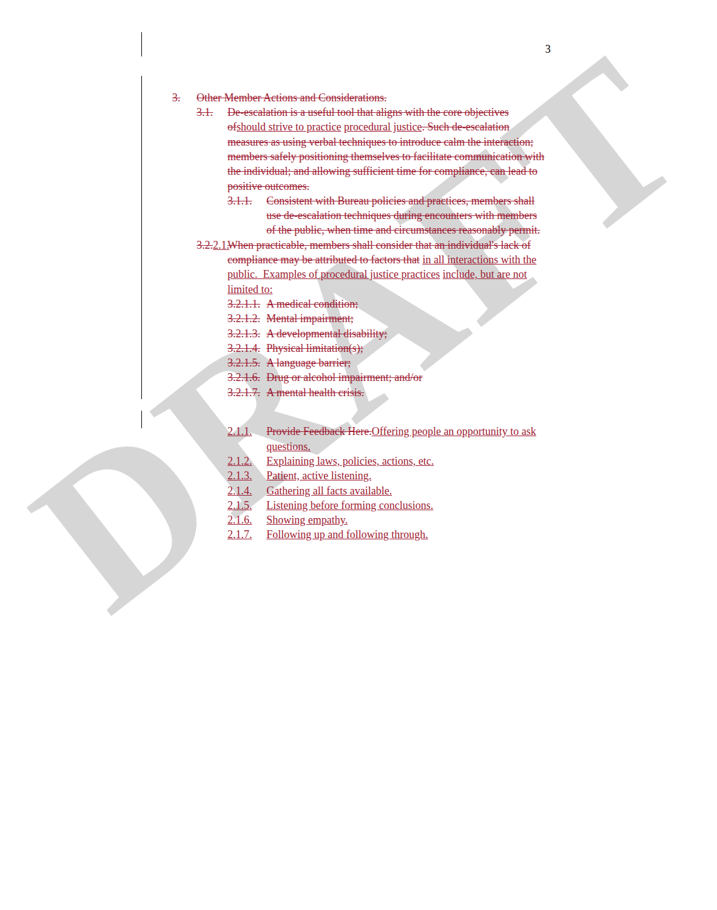DRAFT
3
3. Other Member Actions and Considerations.
3.1. De-escalation is a useful tool that aligns with the core objectives of should strive to practice procedural justice. Such de-escalation measures as using verbal techniques to introduce calm the interaction; members safely positioning themselves to facilitate communication with the individual; and allowing sufficient time for compliance, can lead to positive outcomes.
3.1.1. Consistent with Bureau policies and practices, members shall use de-escalation techniques during encounters with members of the public, when time and circumstances reasonably permit.
3.2. 2.1. When practicable, members shall consider that an individual's lack of compliance may be attributed to factors that in all interactions with the public. Examples of procedural justice practices include, but are not limited to:
3.2.1.1. A medical condition;
3.2.1.2. Mental impairment;
3.2.1.3. A developmental disability;
3.2.1.4. Physical limitation(s);
3.2.1.5. A language barrier;
3.2.1.6. Drug or alcohol impairment; and/or
3.2.1.7. A mental health crisis.
2.1.1. Provide Feedback Here. Offering people an opportunity to ask questions.
2.1.2. Explaining laws, policies, actions, etc.
2.1.3. Patient, active listening.
2.1.4. Gathering all facts available.
2.1.5. Listening before forming conclusions.
2.1.6. Showing empathy.
2.1.7. Following up and following through.